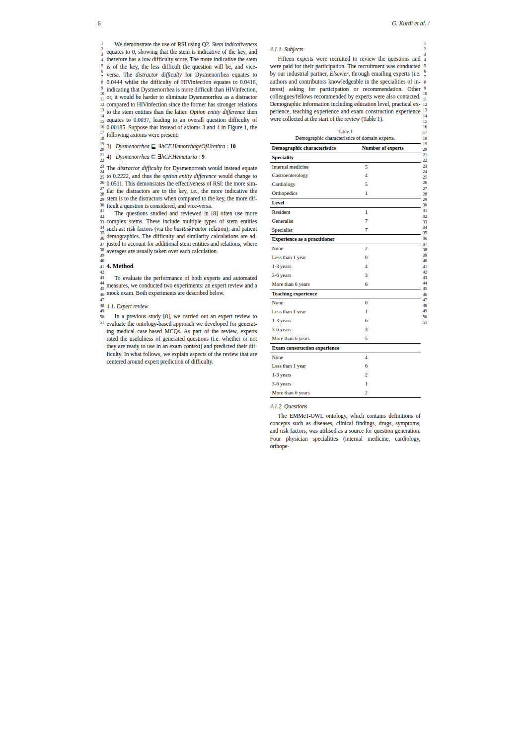6
G. Kurdi et al. /
12345678910 11121314151617181920 21222324252627282930 31323334353637383940 41424344454647484950 51
We demonstrate the use of RSI using Q2. Stem indicativeness equates to 0, showing that the stem is indicative of the key, and therefore has a low difficulty score. The more indicative the stem is of the key, the less difficult the question will be, and vice-versa. The distractor difficulty for Dysmenorrhea equates to 0.0444 whilst the difficulty of HIVinfection equates to 0.0416, indicating that Dysmenorrhea is more difficult than HIVinfection, or, it would be harder to eliminate Dysmenorrhea as a distractor compared to HIVinfection since the former has stronger relations to the stem entities than the latter. Option entity difference then equates to 0.0037, leading to an overall question difficulty of 0.00185. Suppose that instead of axioms 3 and 4 in Figure 1, the following axioms were present:
3) Dysmenorrhea ⊑ ∃hCF.HemorrhageOfUrethra : 10
4) Dysmenorrhea ⊑ ∃hCF.Hematuria : 9
The distractor difficulty for Dysmenorreah would instead equate to 0.2222, and thus the option entity difference would change to 0.0511. This demonsrates the effectiveness of RSI: the more similar the distractors are to the key, i.e., the more indicative the stem is to the distractors when compared to the key, the more difficult a question is considered, and vice-versa.
The questions studied and reviewed in [8] often use more complex stems. These include multiple types of stem entities such as: risk factors (via the hasRiskFactor relation); and patient demographics. The difficulty and similarity calculations are adjusted to account for additional stem entities and relations, where averages are usually taken over each calculation.
4. Method
To evaluate the performance of both experts and automated measures, we conducted two experiments: an expert review and a mock exam. Both experiments are described below.
4.1. Expert review
In a previous study [8], we carried out an expert review to evaluate the ontology-based approach we developed for generating medical case-based MCQs. As part of the review, experts rated the usefulness of generated questions (i.e. whether or not they are ready to use in an exam context) and predicted their difficulty. In what follows, we explain aspects of the review that are centered around expert prediction of difficulty.
4.1.1. Subjects
Fifteen experts were recruited to review the questions and were paid for their participation. The recruitment was conducted by our industrial partner, Elsevier, through emailing experts (i.e. authors and contributors knowledgeable in the specialities of interest) asking for participation or recommendation. Other colleagues/fellows recommended by experts were also contacted. Demographic information including education level, practical experience, teaching experience and exam construction experience were collected at the start of the review (Table 1).
Table 1 Demographic characteristics of domain experts.
| Demographic characteristics | Number of experts |
| --- | --- |
| Speciality |
| Internal medicine | 5 |
| Gastroenterology | 4 |
| Cardiology | 5 |
| Orthopedics | 1 |
| Level |
| Resident | 1 |
| Generalist | 7 |
| Specialist | 7 |
| Experience as a practitioner |
| None | 2 |
| Less than 1 year | 0 |
| 1-3 years | 4 |
| 3-6 years | 3 |
| More than 6 years | 6 |
| Teaching experience |
| None | 0 |
| Less than 1 year | 1 |
| 1-3 years | 6 |
| 3-6 years | 3 |
| More than 6 years | 5 |
| Exam construction experience |
| None | 4 |
| Less than 1 year | 6 |
| 1-3 years | 2 |
| 3-6 years | 1 |
| More than 6 years | 2 |
4.1.2. Questions
The EMMeT-OWL ontology, which contains definitions of concepts such as diseases, clinical findings, drugs, symptoms, and risk factors, was utilised as a source for question generation. Four physician specialities (internal medicine, cardiology, orthope-
12345678910 11121314151617181920 21222324252627282930 31323334353637383940 41424344454647484950 51